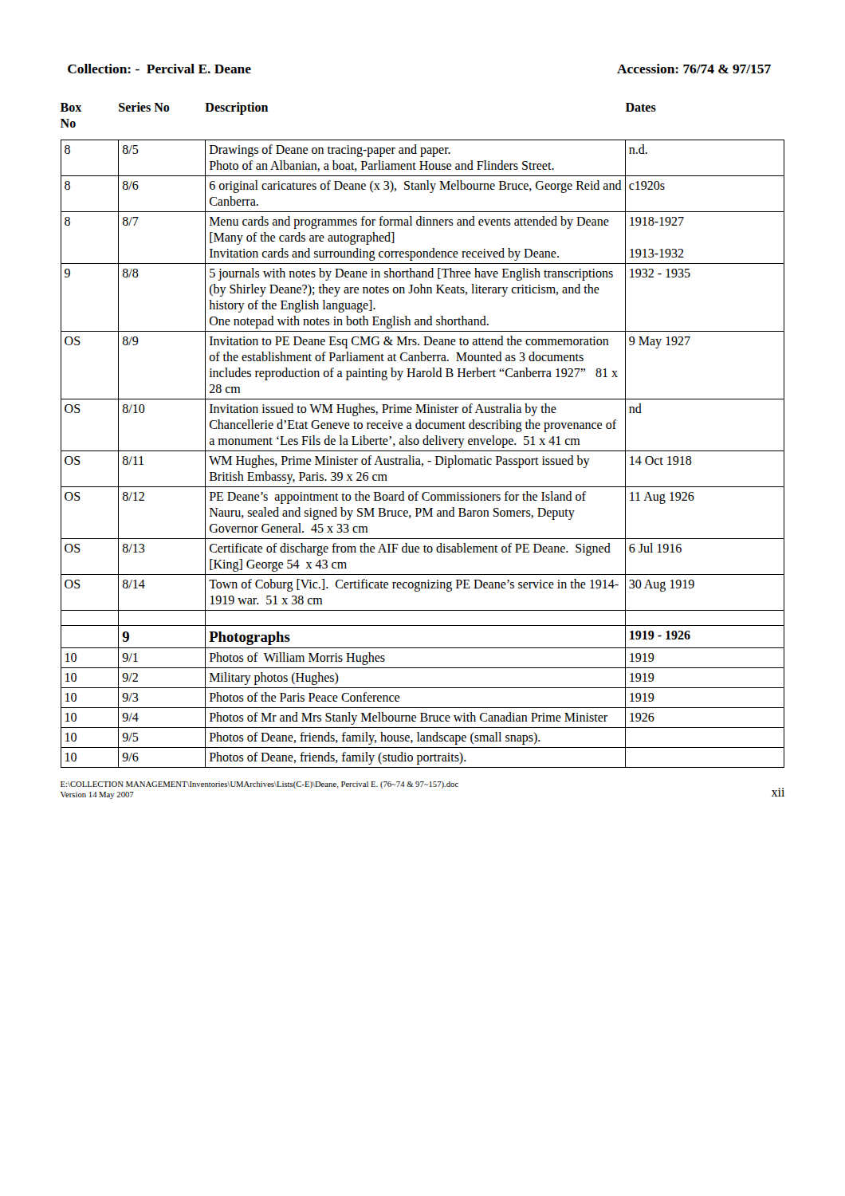Collection: - Percival E. Deane
Accession: 76/74 & 97/157
| Box No | Series No | Description | Dates |
| 8 | 8/5 | Drawings of Deane on tracing-paper and paper. Photo of an Albanian, a boat, Parliament House and Flinders Street. | n.d. |
| 8 | 8/6 | 6 original caricatures of Deane (x 3), Stanly Melbourne Bruce, George Reid and Canberra. | c1920s |
| 8 | 8/7 | Menu cards and programmes for formal dinners and events attended by Deane [Many of the cards are autographed] Invitation cards and surrounding correspondence received by Deane. | 1918-1927 1913-1932 |
| 9 | 8/8 | 5 journals with notes by Deane in shorthand [Three have English transcriptions (by Shirley Deane?); they are notes on John Keats, literary criticism, and the history of the English language]. One notepad with notes in both English and shorthand. | 1932 - 1935 |
| OS | 8/9 | Invitation to PE Deane Esq CMG & Mrs. Deane to attend the commemoration of the establishment of Parliament at Canberra. Mounted as 3 documents includes reproduction of a painting by Harold B Herbert “Canberra 1927” 81 x 28 cm | 9 May 1927 |
| OS | 8/10 | Invitation issued to WM Hughes, Prime Minister of Australia by the Chancellerie d’Etat Geneve to receive a document describing the provenance of a monument ‘Les Fils de la Liberte’, also delivery envelope. 51 x 41 cm | nd |
| OS | 8/11 | WM Hughes, Prime Minister of Australia, - Diplomatic Passport issued by British Embassy, Paris. 39 x 26 cm | 14 Oct 1918 |
| OS | 8/12 | PE Deane’s appointment to the Board of Commissioners for the Island of Nauru, sealed and signed by SM Bruce, PM and Baron Somers, Deputy Governor General. 45 x 33 cm | 11 Aug 1926 |
| OS | 8/13 | Certificate of discharge from the AIF due to disablement of PE Deane. Signed [King] George 54 x 43 cm | 6 Jul 1916 |
| OS | 8/14 | Town of Coburg [Vic.]. Certificate recognizing PE Deane’s service in the 1914-1919 war. 51 x 38 cm | 30 Aug 1919 |
| | 9 | Photographs | 1919 - 1926 |
| 10 | 9/1 | Photos of William Morris Hughes | 1919 |
| 10 | 9/2 | Military photos (Hughes) | 1919 |
| 10 | 9/3 | Photos of the Paris Peace Conference | 1919 |
| 10 | 9/4 | Photos of Mr and Mrs Stanly Melbourne Bruce with Canadian Prime Minister | 1926 |
| 10 | 9/5 | Photos of Deane, friends, family, house, landscape (small snaps). | |
| 10 | 9/6 | Photos of Deane, friends, family (studio portraits). | |
E:\COLLECTION MANAGEMENT\Inventories\UMArchives\Lists(C-E)\Deane, Percival E. (76~74 & 97~157).doc
Version 14 May 2007
xii